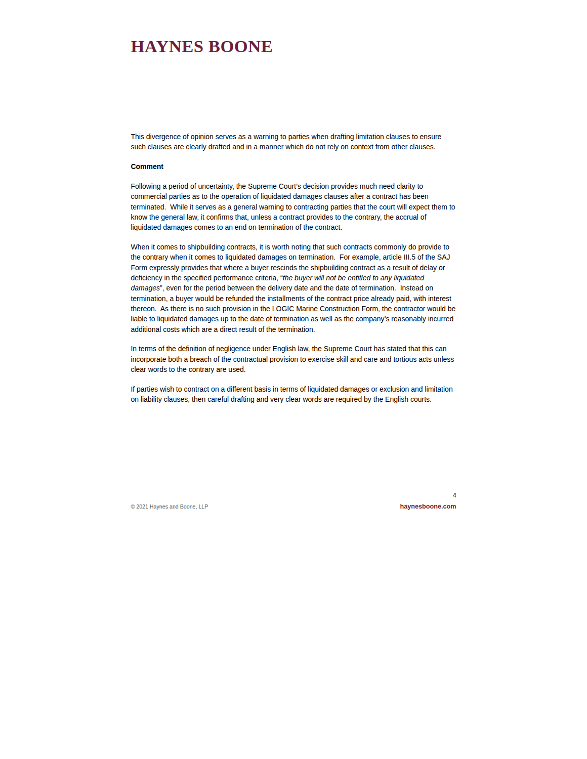HAYNES BOONE
This divergence of opinion serves as a warning to parties when drafting limitation clauses to ensure such clauses are clearly drafted and in a manner which do not rely on context from other clauses.
Comment
Following a period of uncertainty, the Supreme Court’s decision provides much need clarity to commercial parties as to the operation of liquidated damages clauses after a contract has been terminated. While it serves as a general warning to contracting parties that the court will expect them to know the general law, it confirms that, unless a contract provides to the contrary, the accrual of liquidated damages comes to an end on termination of the contract.
When it comes to shipbuilding contracts, it is worth noting that such contracts commonly do provide to the contrary when it comes to liquidated damages on termination. For example, article III.5 of the SAJ Form expressly provides that where a buyer rescinds the shipbuilding contract as a result of delay or deficiency in the specified performance criteria, “the buyer will not be entitled to any liquidated damages”, even for the period between the delivery date and the date of termination. Instead on termination, a buyer would be refunded the installments of the contract price already paid, with interest thereon. As there is no such provision in the LOGIC Marine Construction Form, the contractor would be liable to liquidated damages up to the date of termination as well as the company’s reasonably incurred additional costs which are a direct result of the termination.
In terms of the definition of negligence under English law, the Supreme Court has stated that this can incorporate both a breach of the contractual provision to exercise skill and care and tortious acts unless clear words to the contrary are used.
If parties wish to contract on a different basis in terms of liquidated damages or exclusion and limitation on liability clauses, then careful drafting and very clear words are required by the English courts.
4
© 2021 Haynes and Boone, LLP haynesboone.com